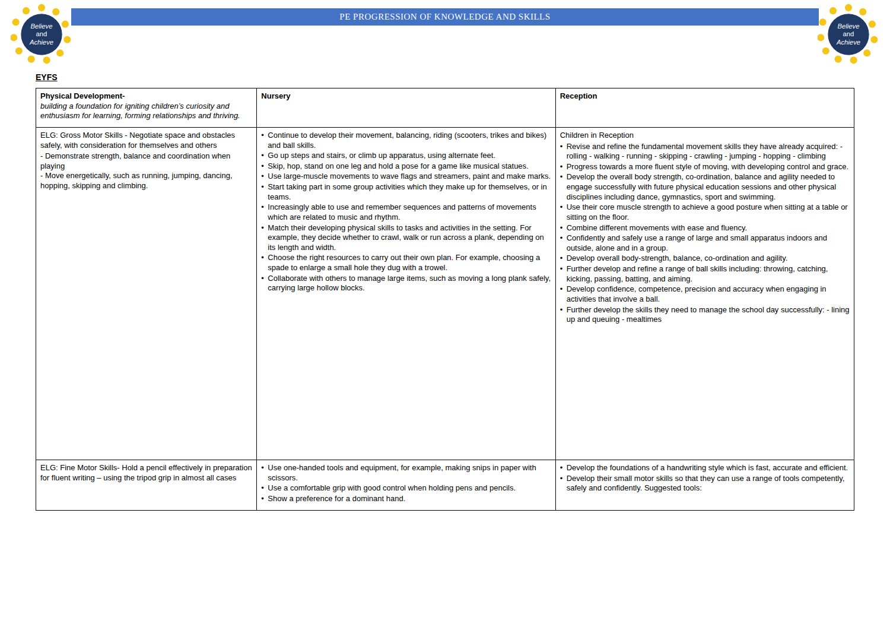Believe and Achieve
Believe and Achieve
PE PROGRESSION OF KNOWLEDGE AND SKILLS
EYFS
| Physical Development- building a foundation for igniting children’s curiosity and enthusiasm for learning, forming relationships and thriving. | Nursery | Reception |
| ELG: Gross Motor Skills - Negotiate space and obstacles safely, with consideration for themselves and others - Demonstrate strength, balance and coordination when playing - Move energetically, such as running, jumping, dancing, hopping, skipping and climbing. | Continue to develop their movement, balancing, riding (scooters, trikes and bikes) and ball skills. Go up steps and stairs, or climb up apparatus, using alternate feet. Skip, hop, stand on one leg and hold a pose for a game like musical statues. Use large-muscle movements to wave flags and streamers, paint and make marks. Start taking part in some group activities which they make up for themselves, or in teams. Increasingly able to use and remember sequences and patterns of movements which are related to music and rhythm. Match their developing physical skills to tasks and activities in the setting. For example, they decide whether to crawl, walk or run across a plank, depending on its length and width. Choose the right resources to carry out their own plan. For example, choosing a spade to enlarge a small hole they dug with a trowel. Collaborate with others to manage large items, such as moving a long plank safely, carrying large hollow blocks. | Children in Reception Revise and refine the fundamental movement skills they have already acquired: - rolling - walking - running - skipping - crawling - jumping - hopping - climbing Progress towards a more fluent style of moving, with developing control and grace. Develop the overall body strength, co-ordination, balance and agility needed to engage successfully with future physical education sessions and other physical disciplines including dance, gymnastics, sport and swimming. Use their core muscle strength to achieve a good posture when sitting at a table or sitting on the floor. Combine different movements with ease and fluency. Confidently and safely use a range of large and small apparatus indoors and outside, alone and in a group. Develop overall body-strength, balance, co-ordination and agility. Further develop and refine a range of ball skills including: throwing, catching, kicking, passing, batting, and aiming. Develop confidence, competence, precision and accuracy when engaging in activities that involve a ball. Further develop the skills they need to manage the school day successfully: - lining up and queuing - mealtimes |
| ELG: Fine Motor Skills- Hold a pencil effectively in preparation for fluent writing – using the tripod grip in almost all cases | Use one-handed tools and equipment, for example, making snips in paper with scissors. Use a comfortable grip with good control when holding pens and pencils. Show a preference for a dominant hand. | Develop the foundations of a handwriting style which is fast, accurate and efficient. Develop their small motor skills so that they can use a range of tools competently, safely and confidently. Suggested tools: |